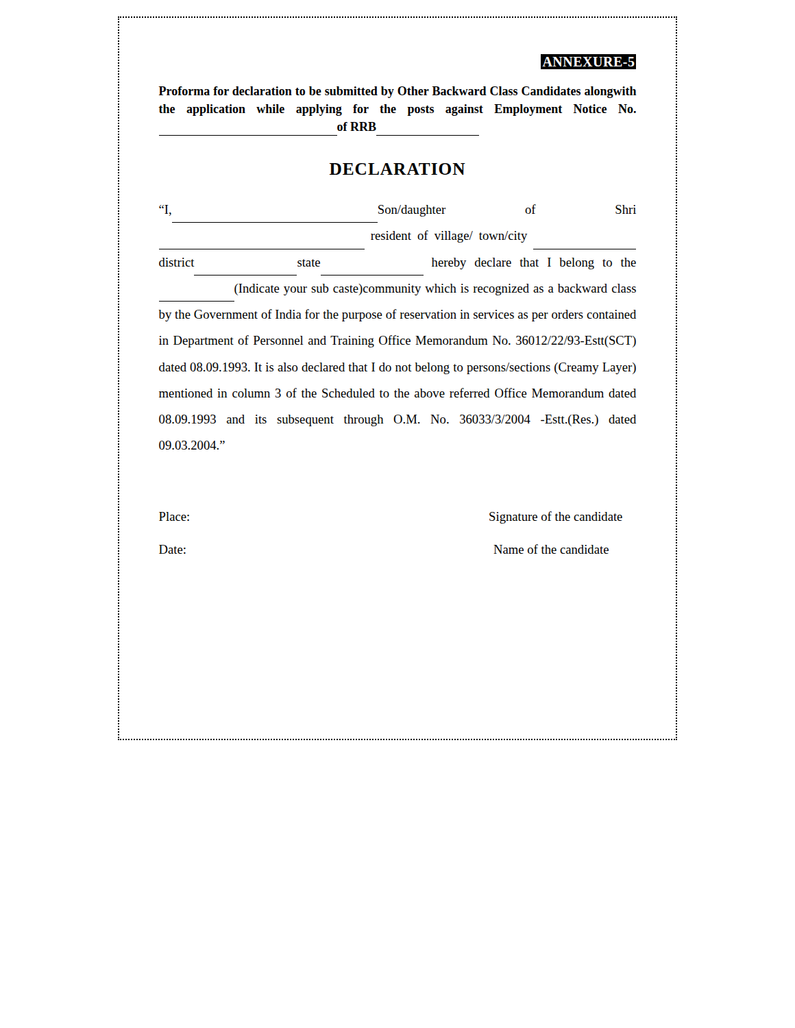ANNEXURE-5
Proforma for declaration to be submitted by Other Backward Class Candidates alongwith the application while applying for the posts against Employment Notice No. of RRB
DECLARATION
“I, Son/daughter of Shri resident of village/ town/city district state hereby declare that I belong to the (Indicate your sub caste)community which is recognized as a backward class by the Government of India for the purpose of reservation in services as per orders contained in Department of Personnel and Training Office Memorandum No. 36012/22/93-Estt(SCT) dated 08.09.1993. It is also declared that I do not belong to persons/sections (Creamy Layer) mentioned in column 3 of the Scheduled to the above referred Office Memorandum dated 08.09.1993 and its subsequent through O.M. No. 36033/3/2004 -Estt.(Res.) dated 09.03.2004.”
Place:
Signature of the candidate
Date:
Name of the candidate